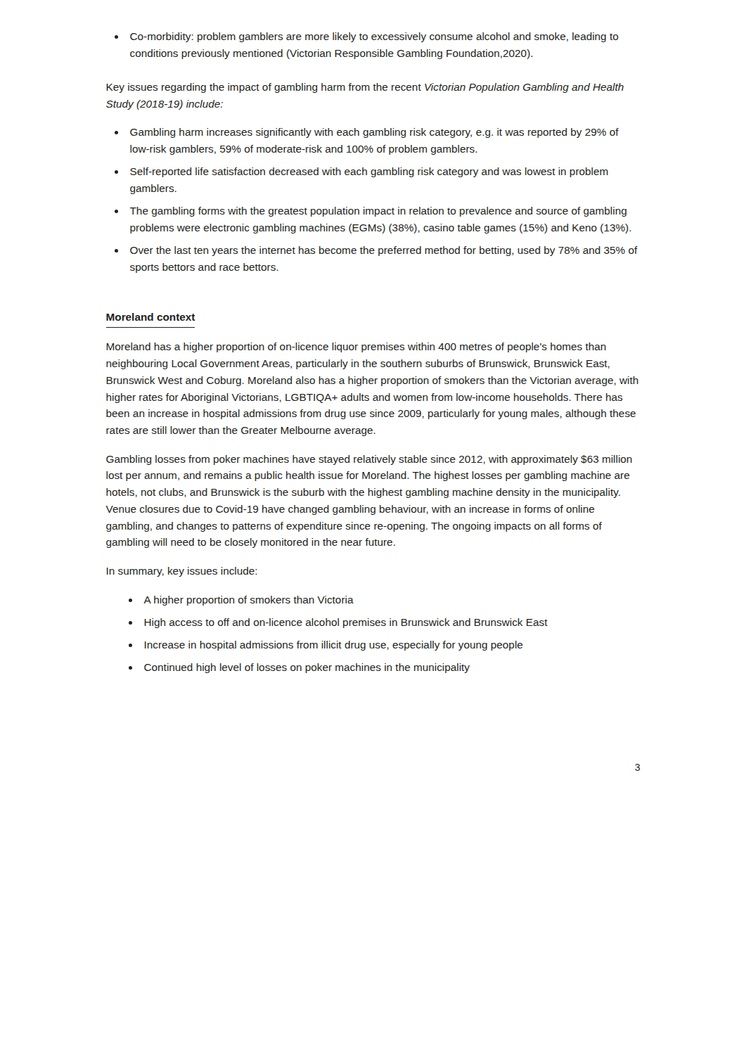Co-morbidity: problem gamblers are more likely to excessively consume alcohol and smoke, leading to conditions previously mentioned (Victorian Responsible Gambling Foundation,2020).
Key issues regarding the impact of gambling harm from the recent Victorian Population Gambling and Health Study (2018-19) include:
Gambling harm increases significantly with each gambling risk category, e.g. it was reported by 29% of low-risk gamblers, 59% of moderate-risk and 100% of problem gamblers.
Self-reported life satisfaction decreased with each gambling risk category and was lowest in problem gamblers.
The gambling forms with the greatest population impact in relation to prevalence and source of gambling problems were electronic gambling machines (EGMs) (38%), casino table games (15%) and Keno (13%).
Over the last ten years the internet has become the preferred method for betting, used by 78% and 35% of sports bettors and race bettors.
Moreland context
Moreland has a higher proportion of on-licence liquor premises within 400 metres of people's homes than neighbouring Local Government Areas, particularly in the southern suburbs of Brunswick, Brunswick East, Brunswick West and Coburg. Moreland also has a higher proportion of smokers than the Victorian average, with higher rates for Aboriginal Victorians, LGBTIQA+ adults and women from low-income households. There has been an increase in hospital admissions from drug use since 2009, particularly for young males, although these rates are still lower than the Greater Melbourne average.
Gambling losses from poker machines have stayed relatively stable since 2012, with approximately $63 million lost per annum, and remains a public health issue for Moreland. The highest losses per gambling machine are hotels, not clubs, and Brunswick is the suburb with the highest gambling machine density in the municipality. Venue closures due to Covid-19 have changed gambling behaviour, with an increase in forms of online gambling, and changes to patterns of expenditure since re-opening. The ongoing impacts on all forms of gambling will need to be closely monitored in the near future.
In summary, key issues include:
A higher proportion of smokers than Victoria
High access to off and on-licence alcohol premises in Brunswick and Brunswick East
Increase in hospital admissions from illicit drug use, especially for young people
Continued high level of losses on poker machines in the municipality
3